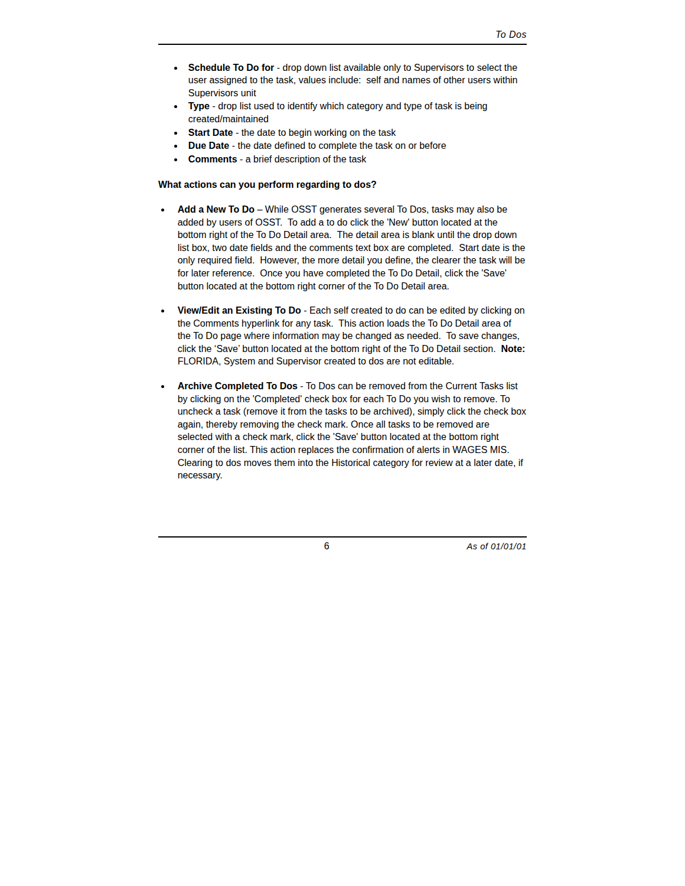To Dos
Schedule To Do for - drop down list available only to Supervisors to select the user assigned to the task, values include: self and names of other users within Supervisors unit
Type - drop list used to identify which category and type of task is being created/maintained
Start Date - the date to begin working on the task
Due Date - the date defined to complete the task on or before
Comments - a brief description of the task
What actions can you perform regarding to dos?
Add a New To Do – While OSST generates several To Dos, tasks may also be added by users of OSST. To add a to do click the 'New' button located at the bottom right of the To Do Detail area. The detail area is blank until the drop down list box, two date fields and the comments text box are completed. Start date is the only required field. However, the more detail you define, the clearer the task will be for later reference. Once you have completed the To Do Detail, click the 'Save' button located at the bottom right corner of the To Do Detail area.
View/Edit an Existing To Do - Each self created to do can be edited by clicking on the Comments hyperlink for any task. This action loads the To Do Detail area of the To Do page where information may be changed as needed. To save changes, click the ‘Save’ button located at the bottom right of the To Do Detail section. Note: FLORIDA, System and Supervisor created to dos are not editable.
Archive Completed To Dos - To Dos can be removed from the Current Tasks list by clicking on the 'Completed' check box for each To Do you wish to remove. To uncheck a task (remove it from the tasks to be archived), simply click the check box again, thereby removing the check mark. Once all tasks to be removed are selected with a check mark, click the 'Save' button located at the bottom right corner of the list. This action replaces the confirmation of alerts in WAGES MIS. Clearing to dos moves them into the Historical category for review at a later date, if necessary.
6 As of 01/01/01